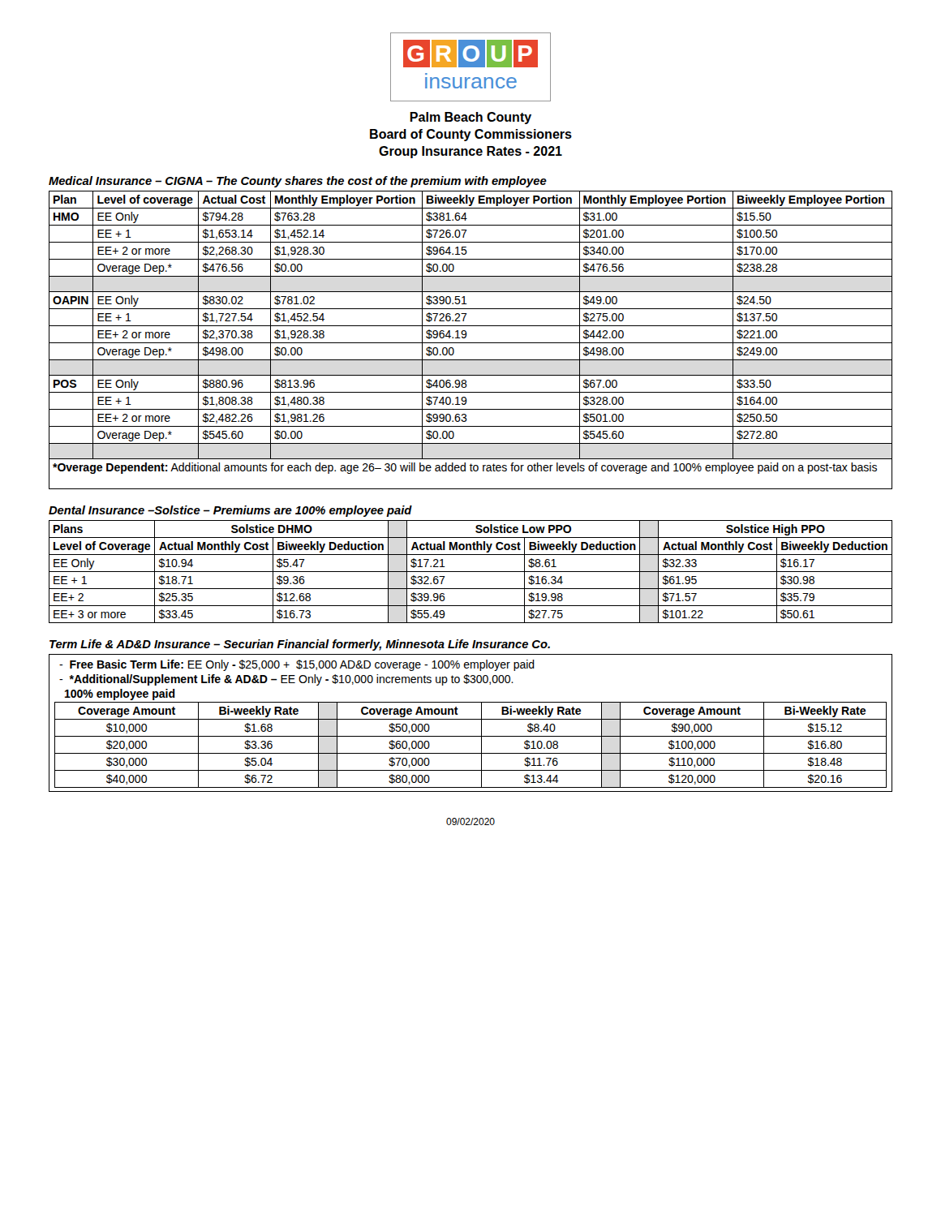GROUP
insurance
Palm Beach County
Board of County Commissioners
Group Insurance Rates - 2021
Medical Insurance – CIGNA – The County shares the cost of the premium with employee
| Plan | Level of coverage | Actual Cost | Monthly Employer Portion | Biweekly Employer Portion | Monthly Employee Portion | Biweekly Employee Portion |
| --- | --- | --- | --- | --- | --- | --- |
| HMO | EE Only | $794.28 | $763.28 | $381.64 | $31.00 | $15.50 |
| | EE + 1 | $1,653.14 | $1,452.14 | $726.07 | $201.00 | $100.50 |
| | EE+ 2 or more | $2,268.30 | $1,928.30 | $964.15 | $340.00 | $170.00 |
| | Overage Dep.* | $476.56 | $0.00 | $0.00 | $476.56 | $238.28 |
| OAPIN | EE Only | $830.02 | $781.02 | $390.51 | $49.00 | $24.50 |
| | EE + 1 | $1,727.54 | $1,452.54 | $726.27 | $275.00 | $137.50 |
| | EE+ 2 or more | $2,370.38 | $1,928.38 | $964.19 | $442.00 | $221.00 |
| | Overage Dep.* | $498.00 | $0.00 | $0.00 | $498.00 | $249.00 |
| POS | EE Only | $880.96 | $813.96 | $406.98 | $67.00 | $33.50 |
| | EE + 1 | $1,808.38 | $1,480.38 | $740.19 | $328.00 | $164.00 |
| | EE+ 2 or more | $2,482.26 | $1,981.26 | $990.63 | $501.00 | $250.50 |
| | Overage Dep.* | $545.60 | $0.00 | $0.00 | $545.60 | $272.80 |
| *Overage Dependent: Additional amounts for each dep. age 26– 30 will be added to rates for other levels of coverage and 100% employee paid on a post-tax basis |
Dental Insurance –Solstice – Premiums are 100% employee paid
| Plans | Solstice DHMO | | Solstice Low PPO | | Solstice High PPO |
| Level of Coverage | Actual Monthly Cost | Biweekly Deduction | | Actual Monthly Cost | Biweekly Deduction | | Actual Monthly Cost | Biweekly Deduction |
| EE Only | $10.94 | $5.47 | | $17.21 | $8.61 | | $32.33 | $16.17 |
| EE + 1 | $18.71 | $9.36 | | $32.67 | $16.34 | | $61.95 | $30.98 |
| EE+ 2 | $25.35 | $12.68 | | $39.96 | $19.98 | | $71.57 | $35.79 |
| EE+ 3 or more | $33.45 | $16.73 | | $55.49 | $27.75 | | $101.22 | $50.61 |
Term Life & AD&D Insurance – Securian Financial formerly, Minnesota Life Insurance Co.
- Free Basic Term Life: EE Only - $25,000 + $15,000 AD&D coverage - 100% employer paid
- *Additional/Supplement Life & AD&D – EE Only - $10,000 increments up to $300,000.
100% employee paid
| Coverage Amount | Bi-weekly Rate | | Coverage Amount | Bi-weekly Rate | | Coverage Amount | Bi-Weekly Rate |
| $10,000 | $1.68 | | $50,000 | $8.40 | | $90,000 | $15.12 |
| $20,000 | $3.36 | | $60,000 | $10.08 | | $100,000 | $16.80 |
| $30,000 | $5.04 | | $70,000 | $11.76 | | $110,000 | $18.48 |
| $40,000 | $6.72 | | $80,000 | $13.44 | | $120,000 | $20.16 |
09/02/2020